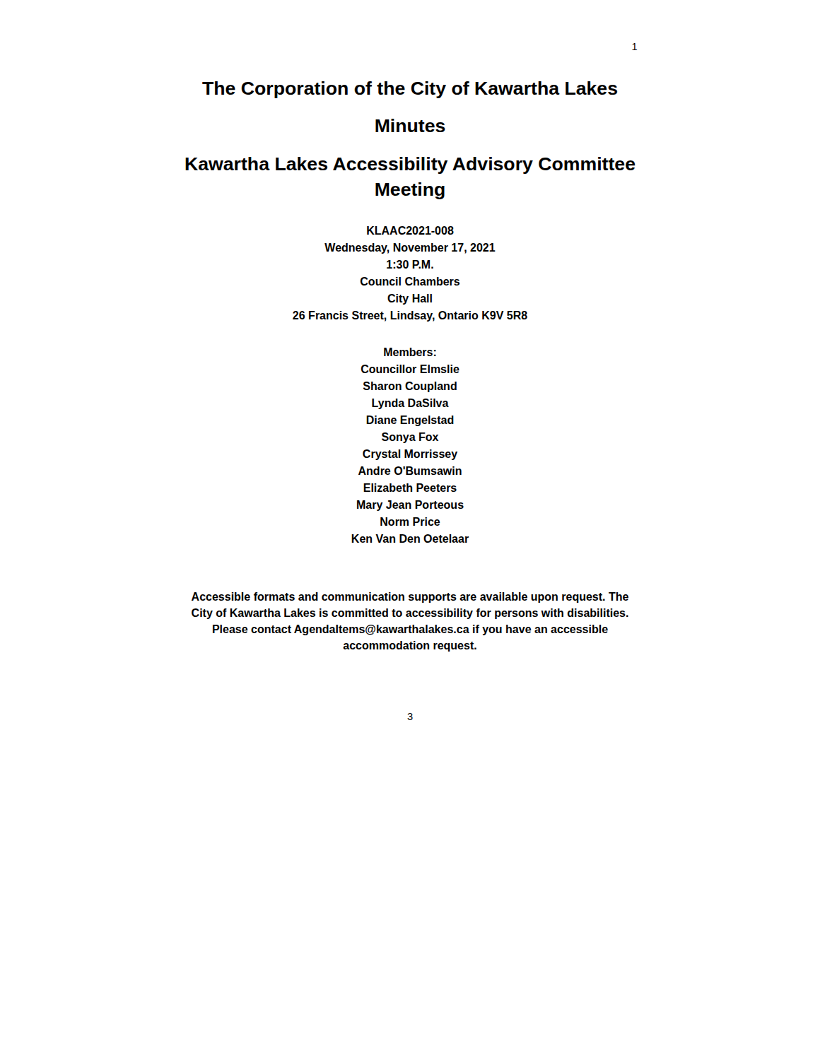1
The Corporation of the City of Kawartha Lakes
Minutes
Kawartha Lakes Accessibility Advisory Committee Meeting
KLAAC2021-008
Wednesday, November 17, 2021
1:30 P.M.
Council Chambers
City Hall
26 Francis Street, Lindsay, Ontario K9V 5R8
Members:
Councillor Elmslie
Sharon Coupland
Lynda DaSilva
Diane Engelstad
Sonya Fox
Crystal Morrissey
Andre O'Bumsawin
Elizabeth Peeters
Mary Jean Porteous
Norm Price
Ken Van Den Oetelaar
Accessible formats and communication supports are available upon request. The City of Kawartha Lakes is committed to accessibility for persons with disabilities. Please contact AgendaItems@kawarthalakes.ca if you have an accessible accommodation request.
3